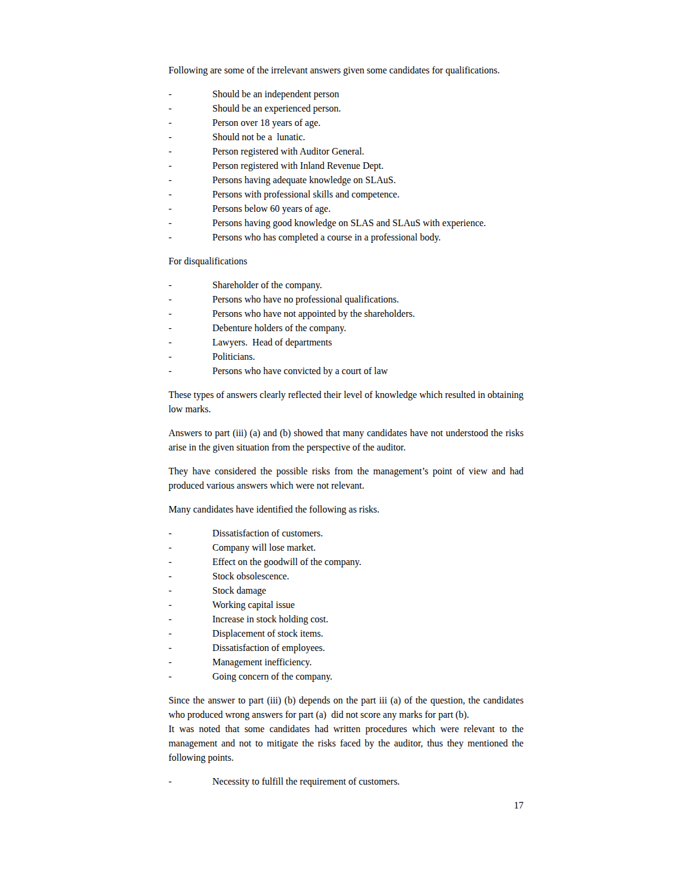Following are some of the irrelevant answers given some candidates for qualifications.
Should be an independent person
Should be an experienced person.
Person over 18 years of age.
Should not be a lunatic.
Person registered with Auditor General.
Person registered with Inland Revenue Dept.
Persons having adequate knowledge on SLAuS.
Persons with professional skills and competence.
Persons below 60 years of age.
Persons having good knowledge on SLAS and SLAuS with experience.
Persons who has completed a course in a professional body.
For disqualifications
Shareholder of the company.
Persons who have no professional qualifications.
Persons who have not appointed by the shareholders.
Debenture holders of the company.
Lawyers. Head of departments
Politicians.
Persons who have convicted by a court of law
These types of answers clearly reflected their level of knowledge which resulted in obtaining low marks.
Answers to part (iii) (a) and (b) showed that many candidates have not understood the risks arise in the given situation from the perspective of the auditor.
They have considered the possible risks from the management’s point of view and had produced various answers which were not relevant.
Many candidates have identified the following as risks.
Dissatisfaction of customers.
Company will lose market.
Effect on the goodwill of the company.
Stock obsolescence.
Stock damage
Working capital issue
Increase in stock holding cost.
Displacement of stock items.
Dissatisfaction of employees.
Management inefficiency.
Going concern of the company.
Since the answer to part (iii) (b) depends on the part iii (a) of the question, the candidates who produced wrong answers for part (a) did not score any marks for part (b).
It was noted that some candidates had written procedures which were relevant to the management and not to mitigate the risks faced by the auditor, thus they mentioned the following points.
Necessity to fulfill the requirement of customers.
17